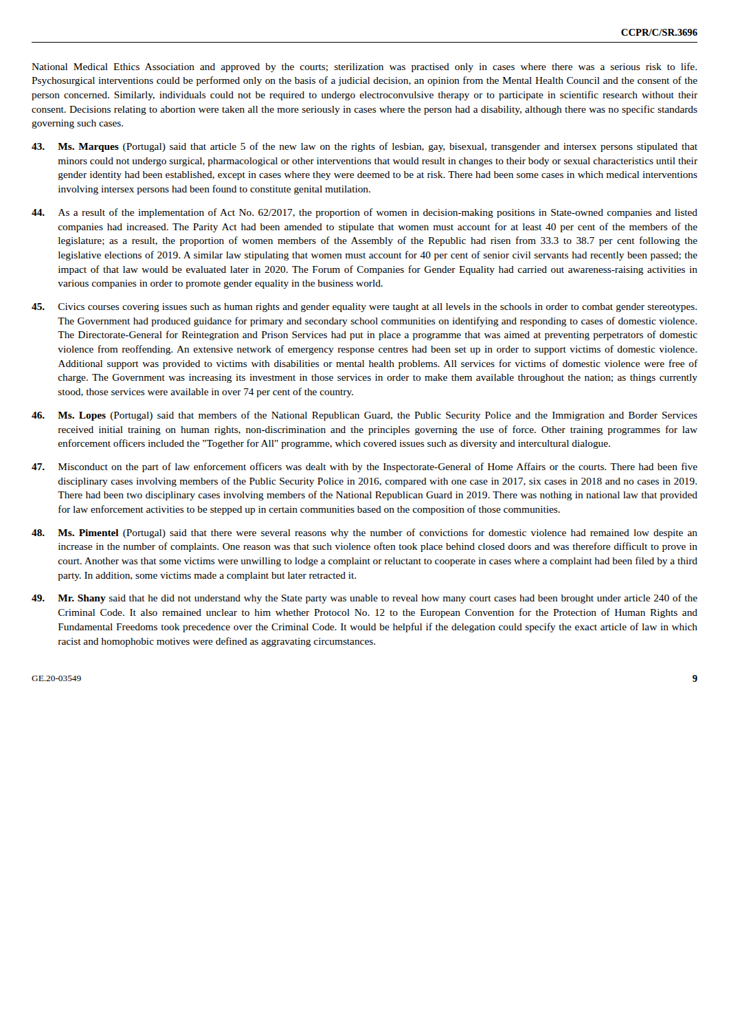CCPR/C/SR.3696
National Medical Ethics Association and approved by the courts; sterilization was practised only in cases where there was a serious risk to life. Psychosurgical interventions could be performed only on the basis of a judicial decision, an opinion from the Mental Health Council and the consent of the person concerned. Similarly, individuals could not be required to undergo electroconvulsive therapy or to participate in scientific research without their consent. Decisions relating to abortion were taken all the more seriously in cases where the person had a disability, although there was no specific standards governing such cases.
43.
Ms. Marques (Portugal) said that article 5 of the new law on the rights of lesbian, gay, bisexual, transgender and intersex persons stipulated that minors could not undergo surgical, pharmacological or other interventions that would result in changes to their body or sexual characteristics until their gender identity had been established, except in cases where they were deemed to be at risk. There had been some cases in which medical interventions involving intersex persons had been found to constitute genital mutilation.
44.
As a result of the implementation of Act No. 62/2017, the proportion of women in decision-making positions in State-owned companies and listed companies had increased. The Parity Act had been amended to stipulate that women must account for at least 40 per cent of the members of the legislature; as a result, the proportion of women members of the Assembly of the Republic had risen from 33.3 to 38.7 per cent following the legislative elections of 2019. A similar law stipulating that women must account for 40 per cent of senior civil servants had recently been passed; the impact of that law would be evaluated later in 2020. The Forum of Companies for Gender Equality had carried out awareness-raising activities in various companies in order to promote gender equality in the business world.
45.
Civics courses covering issues such as human rights and gender equality were taught at all levels in the schools in order to combat gender stereotypes. The Government had produced guidance for primary and secondary school communities on identifying and responding to cases of domestic violence. The Directorate-General for Reintegration and Prison Services had put in place a programme that was aimed at preventing perpetrators of domestic violence from reoffending. An extensive network of emergency response centres had been set up in order to support victims of domestic violence. Additional support was provided to victims with disabilities or mental health problems. All services for victims of domestic violence were free of charge. The Government was increasing its investment in those services in order to make them available throughout the nation; as things currently stood, those services were available in over 74 per cent of the country.
46.
Ms. Lopes (Portugal) said that members of the National Republican Guard, the Public Security Police and the Immigration and Border Services received initial training on human rights, non-discrimination and the principles governing the use of force. Other training programmes for law enforcement officers included the "Together for All" programme, which covered issues such as diversity and intercultural dialogue.
47.
Misconduct on the part of law enforcement officers was dealt with by the Inspectorate-General of Home Affairs or the courts. There had been five disciplinary cases involving members of the Public Security Police in 2016, compared with one case in 2017, six cases in 2018 and no cases in 2019. There had been two disciplinary cases involving members of the National Republican Guard in 2019. There was nothing in national law that provided for law enforcement activities to be stepped up in certain communities based on the composition of those communities.
48.
Ms. Pimentel (Portugal) said that there were several reasons why the number of convictions for domestic violence had remained low despite an increase in the number of complaints. One reason was that such violence often took place behind closed doors and was therefore difficult to prove in court. Another was that some victims were unwilling to lodge a complaint or reluctant to cooperate in cases where a complaint had been filed by a third party. In addition, some victims made a complaint but later retracted it.
49.
Mr. Shany said that he did not understand why the State party was unable to reveal how many court cases had been brought under article 240 of the Criminal Code. It also remained unclear to him whether Protocol No. 12 to the European Convention for the Protection of Human Rights and Fundamental Freedoms took precedence over the Criminal Code. It would be helpful if the delegation could specify the exact article of law in which racist and homophobic motives were defined as aggravating circumstances.
GE.20-03549
9